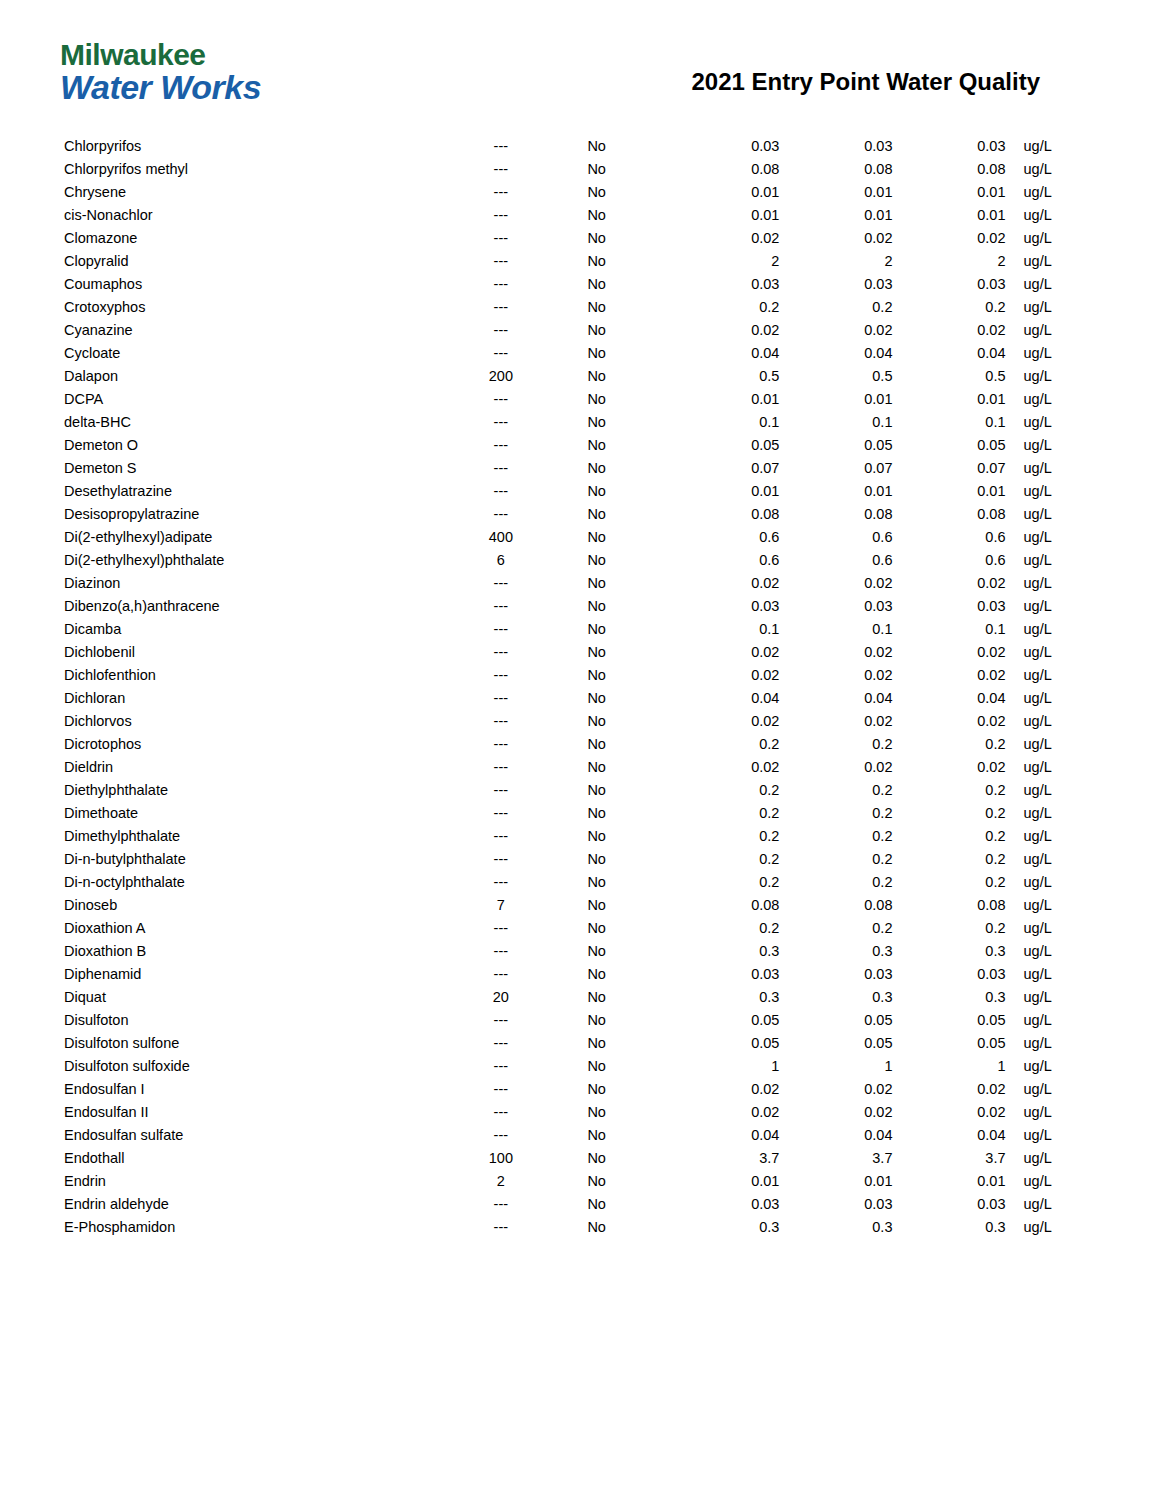Milwaukee
Water Works
2021 Entry Point Water Quality
| Chlorpyrifos | --- | No | 0.03 | 0.03 | 0.03 | ug/L |
| Chlorpyrifos methyl | --- | No | 0.08 | 0.08 | 0.08 | ug/L |
| Chrysene | --- | No | 0.01 | 0.01 | 0.01 | ug/L |
| cis-Nonachlor | --- | No | 0.01 | 0.01 | 0.01 | ug/L |
| Clomazone | --- | No | 0.02 | 0.02 | 0.02 | ug/L |
| Clopyralid | --- | No | 2 | 2 | 2 | ug/L |
| Coumaphos | --- | No | 0.03 | 0.03 | 0.03 | ug/L |
| Crotoxyphos | --- | No | 0.2 | 0.2 | 0.2 | ug/L |
| Cyanazine | --- | No | 0.02 | 0.02 | 0.02 | ug/L |
| Cycloate | --- | No | 0.04 | 0.04 | 0.04 | ug/L |
| Dalapon | 200 | No | 0.5 | 0.5 | 0.5 | ug/L |
| DCPA | --- | No | 0.01 | 0.01 | 0.01 | ug/L |
| delta-BHC | --- | No | 0.1 | 0.1 | 0.1 | ug/L |
| Demeton O | --- | No | 0.05 | 0.05 | 0.05 | ug/L |
| Demeton S | --- | No | 0.07 | 0.07 | 0.07 | ug/L |
| Desethylatrazine | --- | No | 0.01 | 0.01 | 0.01 | ug/L |
| Desisopropylatrazine | --- | No | 0.08 | 0.08 | 0.08 | ug/L |
| Di(2-ethylhexyl)adipate | 400 | No | 0.6 | 0.6 | 0.6 | ug/L |
| Di(2-ethylhexyl)phthalate | 6 | No | 0.6 | 0.6 | 0.6 | ug/L |
| Diazinon | --- | No | 0.02 | 0.02 | 0.02 | ug/L |
| Dibenzo(a,h)anthracene | --- | No | 0.03 | 0.03 | 0.03 | ug/L |
| Dicamba | --- | No | 0.1 | 0.1 | 0.1 | ug/L |
| Dichlobenil | --- | No | 0.02 | 0.02 | 0.02 | ug/L |
| Dichlofenthion | --- | No | 0.02 | 0.02 | 0.02 | ug/L |
| Dichloran | --- | No | 0.04 | 0.04 | 0.04 | ug/L |
| Dichlorvos | --- | No | 0.02 | 0.02 | 0.02 | ug/L |
| Dicrotophos | --- | No | 0.2 | 0.2 | 0.2 | ug/L |
| Dieldrin | --- | No | 0.02 | 0.02 | 0.02 | ug/L |
| Diethylphthalate | --- | No | 0.2 | 0.2 | 0.2 | ug/L |
| Dimethoate | --- | No | 0.2 | 0.2 | 0.2 | ug/L |
| Dimethylphthalate | --- | No | 0.2 | 0.2 | 0.2 | ug/L |
| Di-n-butylphthalate | --- | No | 0.2 | 0.2 | 0.2 | ug/L |
| Di-n-octylphthalate | --- | No | 0.2 | 0.2 | 0.2 | ug/L |
| Dinoseb | 7 | No | 0.08 | 0.08 | 0.08 | ug/L |
| Dioxathion A | --- | No | 0.2 | 0.2 | 0.2 | ug/L |
| Dioxathion B | --- | No | 0.3 | 0.3 | 0.3 | ug/L |
| Diphenamid | --- | No | 0.03 | 0.03 | 0.03 | ug/L |
| Diquat | 20 | No | 0.3 | 0.3 | 0.3 | ug/L |
| Disulfoton | --- | No | 0.05 | 0.05 | 0.05 | ug/L |
| Disulfoton sulfone | --- | No | 0.05 | 0.05 | 0.05 | ug/L |
| Disulfoton sulfoxide | --- | No | 1 | 1 | 1 | ug/L |
| Endosulfan I | --- | No | 0.02 | 0.02 | 0.02 | ug/L |
| Endosulfan II | --- | No | 0.02 | 0.02 | 0.02 | ug/L |
| Endosulfan sulfate | --- | No | 0.04 | 0.04 | 0.04 | ug/L |
| Endothall | 100 | No | 3.7 | 3.7 | 3.7 | ug/L |
| Endrin | 2 | No | 0.01 | 0.01 | 0.01 | ug/L |
| Endrin aldehyde | --- | No | 0.03 | 0.03 | 0.03 | ug/L |
| E-Phosphamidon | --- | No | 0.3 | 0.3 | 0.3 | ug/L |